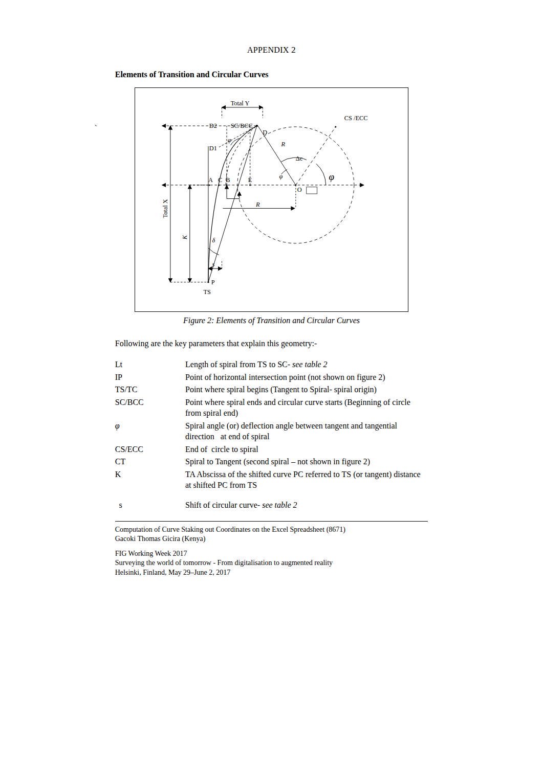APPENDIX 2
Elements of Transition and Circular Curves
`
Total Y D2 SC/BCC O R R Δc φ φ CS /ECC D1 D φ A C B E δ s P TS Total X K
Figure 2: Elements of Transition and Circular Curves
Following are the key parameters that explain this geometry:-
| Lt | Length of spiral from TS to SC- see table 2 |
| IP | Point of horizontal intersection point (not shown on figure 2) |
| TS/TC | Point where spiral begins (Tangent to Spiral- spiral origin) |
| SC/BCC | Point where spiral ends and circular curve starts (Beginning of circle from spiral end) |
| φ | Spiral angle (or) deflection angle between tangent and tangential direction at end of spiral |
| CS/ECC | End of circle to spiral |
| CT | Spiral to Tangent (second spiral – not shown in figure 2) |
| K | TA Abscissa of the shifted curve PC referred to TS (or tangent) distance at shifted PC from TS |
| s | Shift of circular curve- see table 2 |
Computation of Curve Staking out Coordinates on the Excel Spreadsheet (8671)
Gacoki Thomas Gicira (Kenya)
FIG Working Week 2017
Surveying the world of tomorrow - From digitalisation to augmented reality
Helsinki, Finland, May 29–June 2, 2017